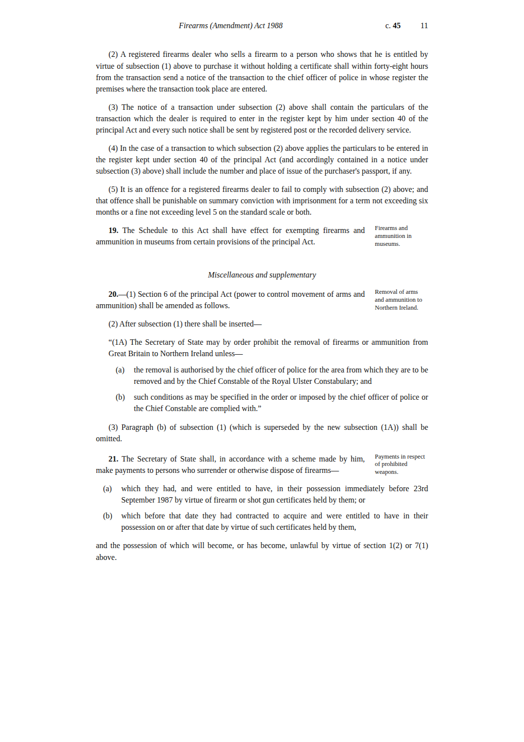Firearms (Amendment) Act 1988
c. 45
11
(2) A registered firearms dealer who sells a firearm to a person who shows that he is entitled by virtue of subsection (1) above to purchase it without holding a certificate shall within forty-eight hours from the transaction send a notice of the transaction to the chief officer of police in whose register the premises where the transaction took place are entered.
(3) The notice of a transaction under subsection (2) above shall contain the particulars of the transaction which the dealer is required to enter in the register kept by him under section 40 of the principal Act and every such notice shall be sent by registered post or the recorded delivery service.
(4) In the case of a transaction to which subsection (2) above applies the particulars to be entered in the register kept under section 40 of the principal Act (and accordingly contained in a notice under subsection (3) above) shall include the number and place of issue of the purchaser's passport, if any.
(5) It is an offence for a registered firearms dealer to fail to comply with subsection (2) above; and that offence shall be punishable on summary conviction with imprisonment for a term not exceeding six months or a fine not exceeding level 5 on the standard scale or both.
Firearms and ammunition in museums.
19. The Schedule to this Act shall have effect for exempting firearms and ammunition in museums from certain provisions of the principal Act.
Miscellaneous and supplementary
Removal of arms and ammunition to Northern Ireland.
20.—(1) Section 6 of the principal Act (power to control movement of arms and ammunition) shall be amended as follows.
(2) After subsection (1) there shall be inserted—
“(1A) The Secretary of State may by order prohibit the removal of firearms or ammunition from Great Britain to Northern Ireland unless—
(a) the removal is authorised by the chief officer of police for the area from which they are to be removed and by the Chief Constable of the Royal Ulster Constabulary; and
(b) such conditions as may be specified in the order or imposed by the chief officer of police or the Chief Constable are complied with.”
(3) Paragraph (b) of subsection (1) (which is superseded by the new subsection (1A)) shall be omitted.
Payments in respect of prohibited weapons.
21. The Secretary of State shall, in accordance with a scheme made by him, make payments to persons who surrender or otherwise dispose of firearms—
(a) which they had, and were entitled to have, in their possession immediately before 23rd September 1987 by virtue of firearm or shot gun certificates held by them; or
(b) which before that date they had contracted to acquire and were entitled to have in their possession on or after that date by virtue of such certificates held by them,
and the possession of which will become, or has become, unlawful by virtue of section 1(2) or 7(1) above.